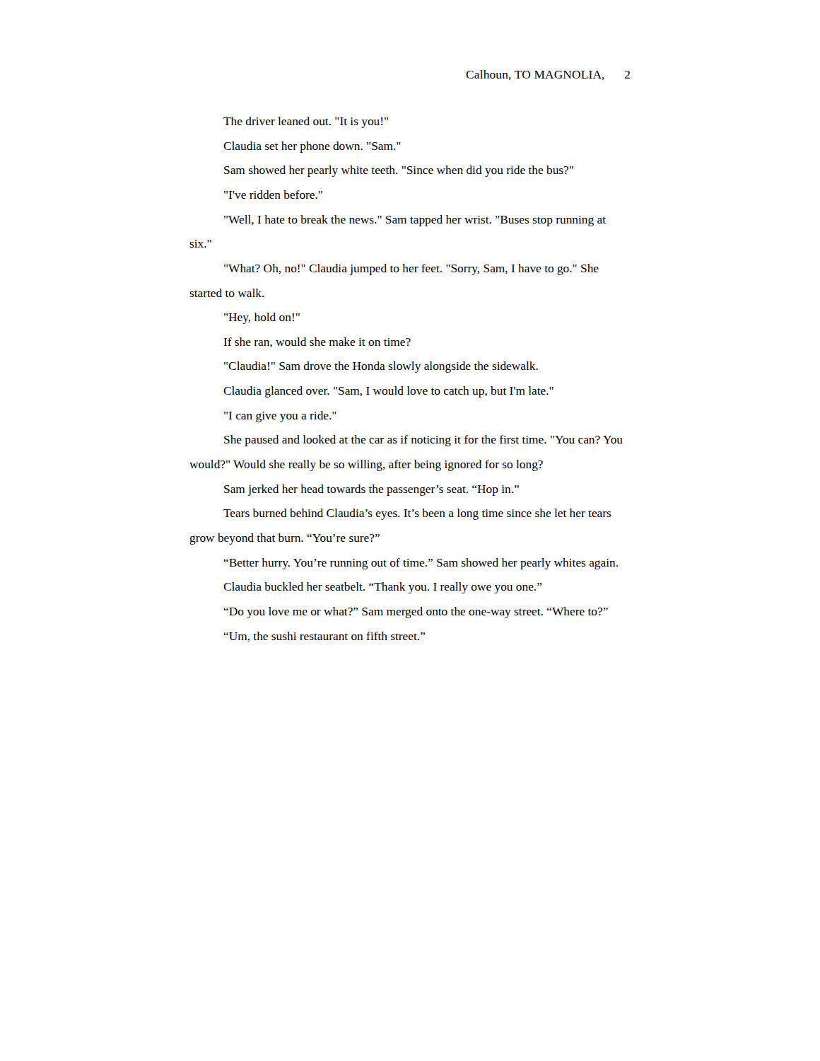Calhoun, TO MAGNOLIA, 2
The driver leaned out. "It is you!"
Claudia set her phone down. "Sam."
Sam showed her pearly white teeth. "Since when did you ride the bus?"
"I've ridden before."
"Well, I hate to break the news." Sam tapped her wrist. "Buses stop running at six."
"What? Oh, no!" Claudia jumped to her feet. "Sorry, Sam, I have to go." She started to walk.
"Hey, hold on!"
If she ran, would she make it on time?
"Claudia!" Sam drove the Honda slowly alongside the sidewalk.
Claudia glanced over. "Sam, I would love to catch up, but I'm late."
"I can give you a ride."
She paused and looked at the car as if noticing it for the first time. "You can? You would?" Would she really be so willing, after being ignored for so long?
Sam jerked her head towards the passenger’s seat. “Hop in.”
Tears burned behind Claudia’s eyes. It’s been a long time since she let her tears grow beyond that burn. “You’re sure?”
“Better hurry. You’re running out of time.” Sam showed her pearly whites again.
Claudia buckled her seatbelt. “Thank you. I really owe you one.”
“Do you love me or what?” Sam merged onto the one-way street. “Where to?”
“Um, the sushi restaurant on fifth street.”